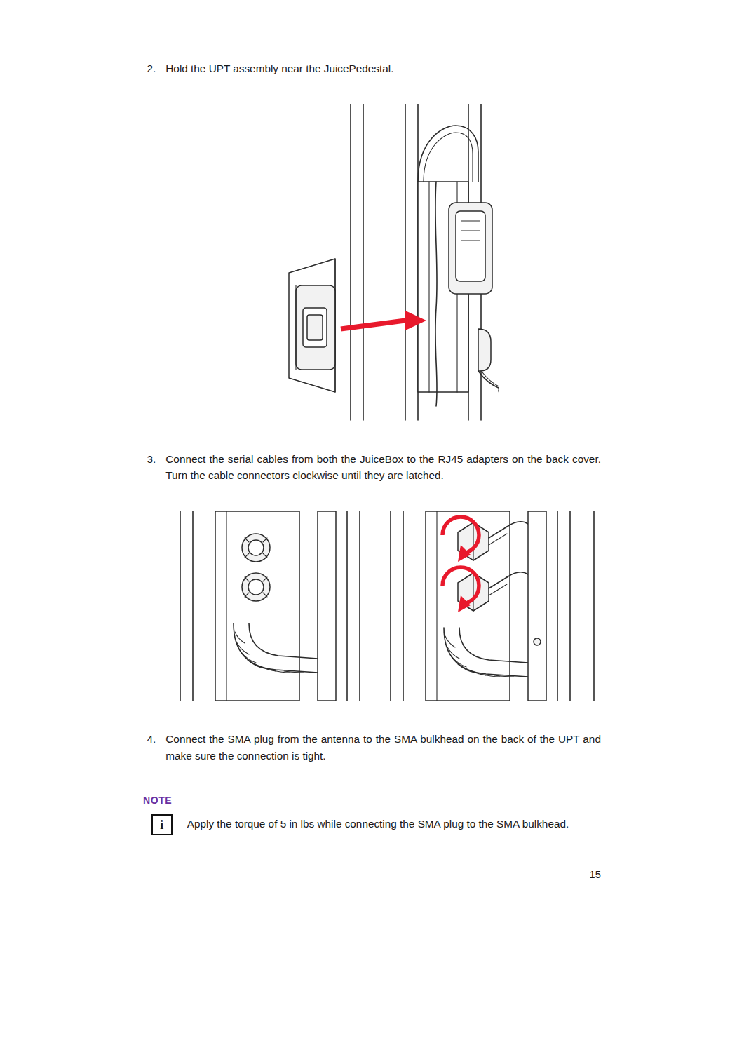Hold the UPT assembly near the JuicePedestal.
Connect the serial cables from both the JuiceBox to the RJ45 adapters on the back cover. Turn the cable connectors clockwise until they are latched.
Connect the SMA plug from the antenna to the SMA bulkhead on the back of the UPT and make sure the connection is tight.
NOTE
i
Apply the torque of 5 in lbs while connecting the SMA plug to the SMA bulkhead.
15